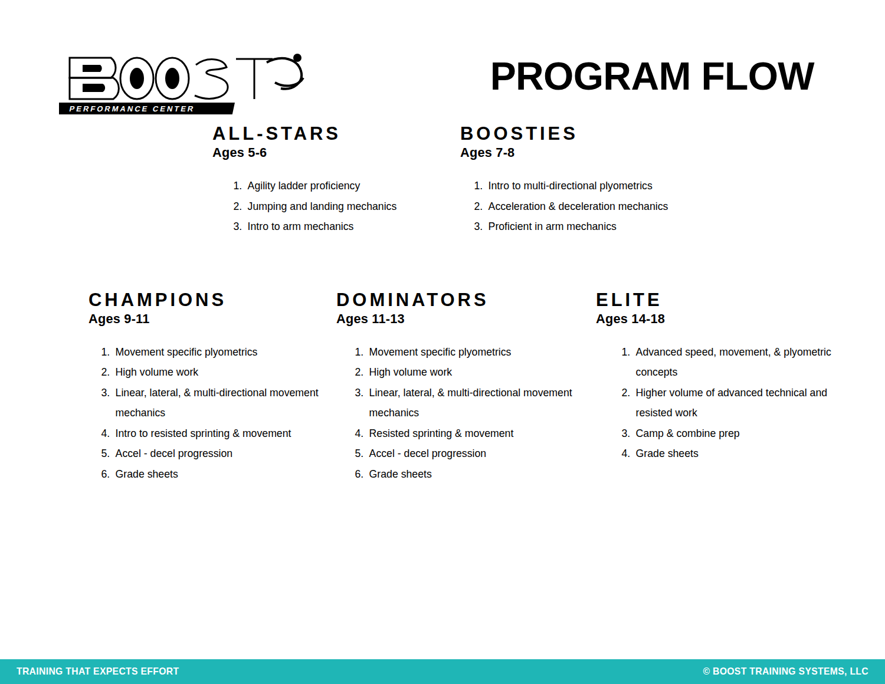PERFORMANCE CENTER
Program Flow
All-Stars
Ages 5-6
Agility ladder proficiency
Jumping and landing mechanics
Intro to arm mechanics
Boosties
Ages 7-8
Intro to multi-directional plyometrics
Acceleration & deceleration mechanics
Proficient in arm mechanics
Champions
Ages 9-11
Movement specific plyometrics
High volume work
Linear, lateral, & multi-directional movement mechanics
Intro to resisted sprinting & movement
Accel - decel progression
Grade sheets
Dominators
Ages 11-13
Movement specific plyometrics
High volume work
Linear, lateral, & multi-directional movement mechanics
Resisted sprinting & movement
Accel - decel progression
Grade sheets
Elite
Ages 14-18
Advanced speed, movement, & plyometric concepts
Higher volume of advanced technical and resisted work
Camp & combine prep
Grade sheets
Training that expects effort © Boost Training Systems, LLC